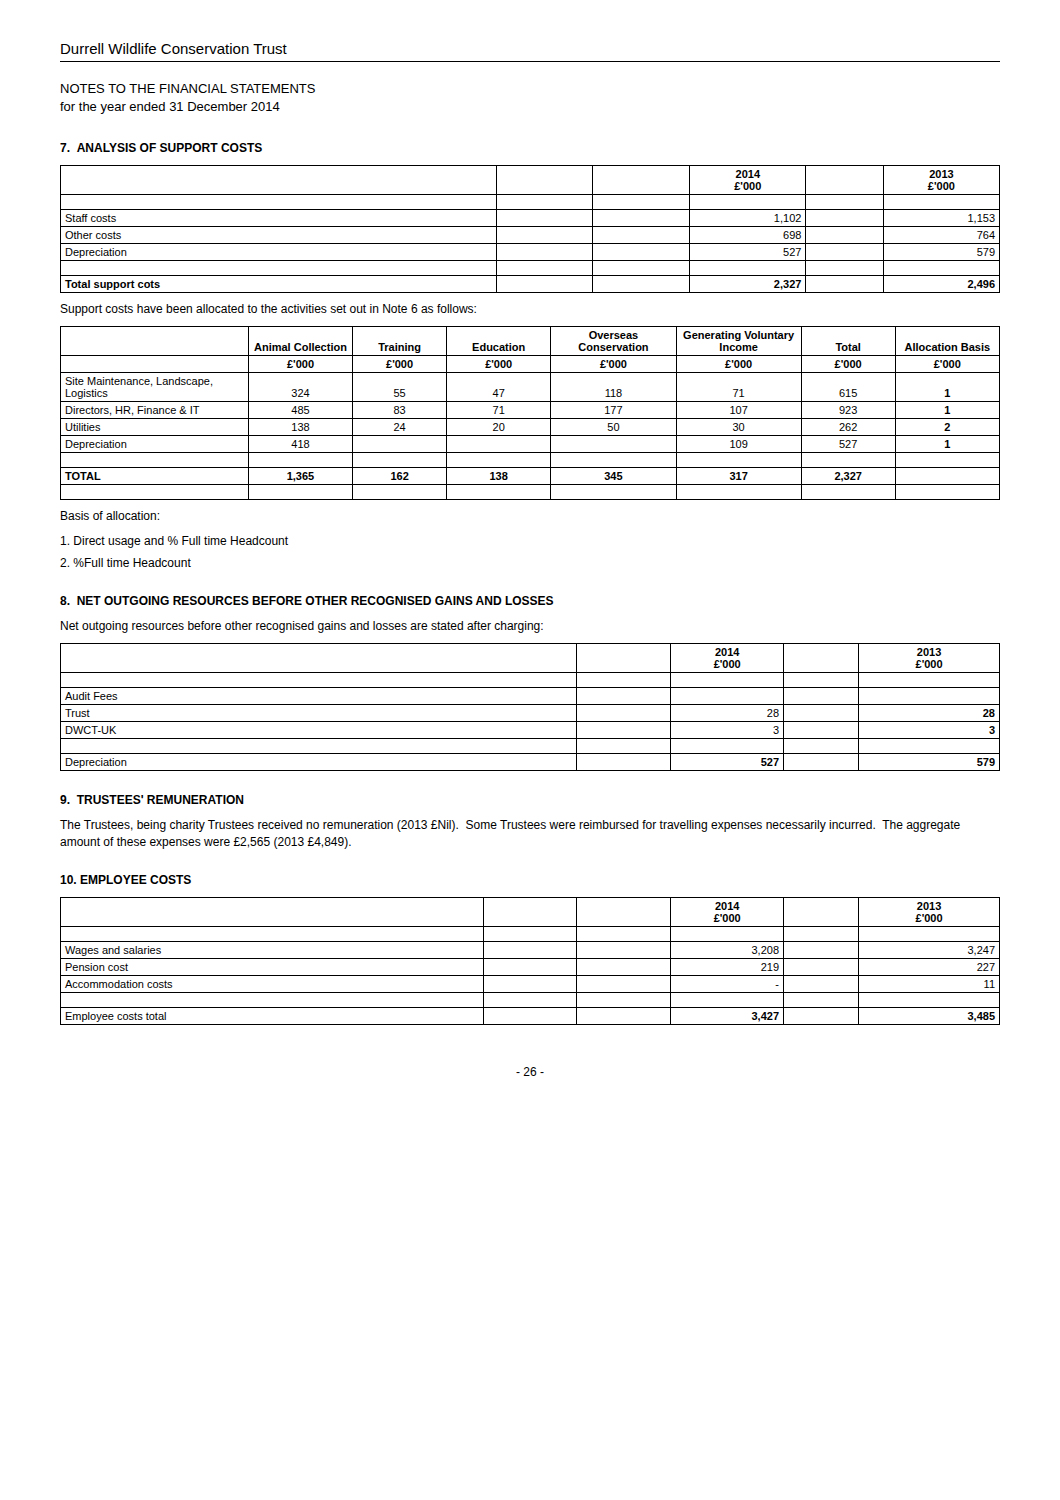Durrell Wildlife Conservation Trust
NOTES TO THE FINANCIAL STATEMENTS
for the year ended 31 December 2014
7. ANALYSIS OF SUPPORT COSTS
| | | | 2014 £'000 | | 2013 £'000 |
| Staff costs | | | 1,102 | | 1,153 |
| Other costs | | | 698 | | 764 |
| Depreciation | | | 527 | | 579 |
| Total support cots | | | 2,327 | | 2,496 |
Support costs have been allocated to the activities set out in Note 6 as follows:
| | Animal Collection | Training | Education | Overseas Conservation | Generating Voluntary Income | Total | Allocation Basis |
| | £'000 | £'000 | £'000 | £'000 | £'000 | £'000 | £'000 |
| Site Maintenance, Landscape, Logistics | 324 | 55 | 47 | 118 | 71 | 615 | 1 |
| Directors, HR, Finance & IT | 485 | 83 | 71 | 177 | 107 | 923 | 1 |
| Utilities | 138 | 24 | 20 | 50 | 30 | 262 | 2 |
| Depreciation | 418 | | | | 109 | 527 | 1 |
| TOTAL | 1,365 | 162 | 138 | 345 | 317 | 2,327 | |
Basis of allocation:
1. Direct usage and % Full time Headcount
2. %Full time Headcount
8. NET OUTGOING RESOURCES BEFORE OTHER RECOGNISED GAINS AND LOSSES
Net outgoing resources before other recognised gains and losses are stated after charging:
| | | 2014 £'000 | | 2013 £'000 |
| Audit Fees | | | | |
| Trust | | 28 | | 28 |
| DWCT-UK | | 3 | | 3 |
| Depreciation | | 527 | | 579 |
9. TRUSTEES' REMUNERATION
The Trustees, being charity Trustees received no remuneration (2013 £Nil). Some Trustees were reimbursed for travelling expenses necessarily incurred. The aggregate amount of these expenses were £2,565 (2013 £4,849).
10. EMPLOYEE COSTS
| | | | 2014 £'000 | | 2013 £'000 |
| Wages and salaries | | | 3,208 | | 3,247 |
| Pension cost | | | 219 | | 227 |
| Accommodation costs | | | - | | 11 |
| Employee costs total | | | 3,427 | | 3,485 |
- 26 -